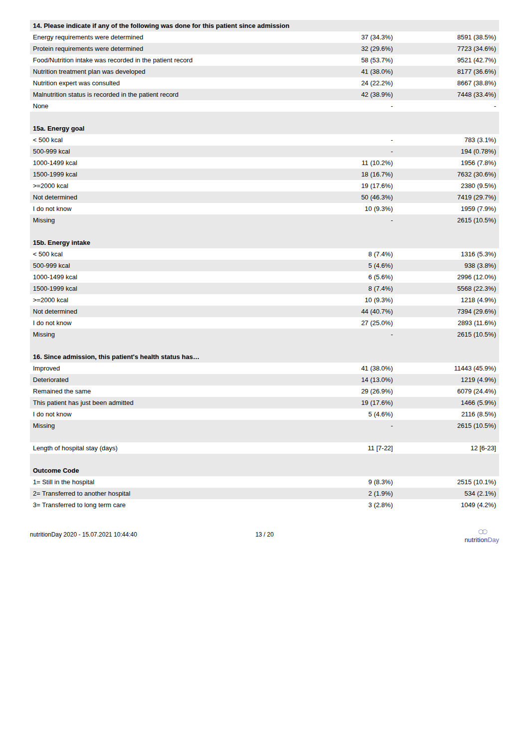| 14. Please indicate if any of the following was done for this patient since admission |
| Energy requirements were determined | 37 (34.3%) | 8591 (38.5%) |
| Protein requirements were determined | 32 (29.6%) | 7723 (34.6%) |
| Food/Nutrition intake was recorded in the patient record | 58 (53.7%) | 9521 (42.7%) |
| Nutrition treatment plan was developed | 41 (38.0%) | 8177 (36.6%) |
| Nutrition expert was consulted | 24 (22.2%) | 8667 (38.8%) |
| Malnutrition status is recorded in the patient record | 42 (38.9%) | 7448 (33.4%) |
| None | - | - |
| 15a. Energy goal |
| < 500 kcal | - | 783 (3.1%) |
| 500-999 kcal | - | 194 (0.78%) |
| 1000-1499 kcal | 11 (10.2%) | 1956 (7.8%) |
| 1500-1999 kcal | 18 (16.7%) | 7632 (30.6%) |
| >=2000 kcal | 19 (17.6%) | 2380 (9.5%) |
| Not determined | 50 (46.3%) | 7419 (29.7%) |
| I do not know | 10 (9.3%) | 1959 (7.9%) |
| Missing | - | 2615 (10.5%) |
| 15b. Energy intake |
| < 500 kcal | 8 (7.4%) | 1316 (5.3%) |
| 500-999 kcal | 5 (4.6%) | 938 (3.8%) |
| 1000-1499 kcal | 6 (5.6%) | 2996 (12.0%) |
| 1500-1999 kcal | 8 (7.4%) | 5568 (22.3%) |
| >=2000 kcal | 10 (9.3%) | 1218 (4.9%) |
| Not determined | 44 (40.7%) | 7394 (29.6%) |
| I do not know | 27 (25.0%) | 2893 (11.6%) |
| Missing | - | 2615 (10.5%) |
| 16. Since admission, this patient's health status has… |
| Improved | 41 (38.0%) | 11443 (45.9%) |
| Deteriorated | 14 (13.0%) | 1219 (4.9%) |
| Remained the same | 29 (26.9%) | 6079 (24.4%) |
| This patient has just been admitted | 19 (17.6%) | 1466 (5.9%) |
| I do not know | 5 (4.6%) | 2116 (8.5%) |
| Missing | - | 2615 (10.5%) |
| Length of hospital stay (days) | 11 [7-22] | 12 [6-23] |
| Outcome Code |
| 1= Still in the hospital | 9 (8.3%) | 2515 (10.1%) |
| 2= Transferred to another hospital | 2 (1.9%) | 534 (2.1%) |
| 3= Transferred to long term care | 3 (2.8%) | 1049 (4.2%) |
nutritionDay 2020 - 15.07.2021 10:44:40
13 / 20
◌◌
nutritionDay